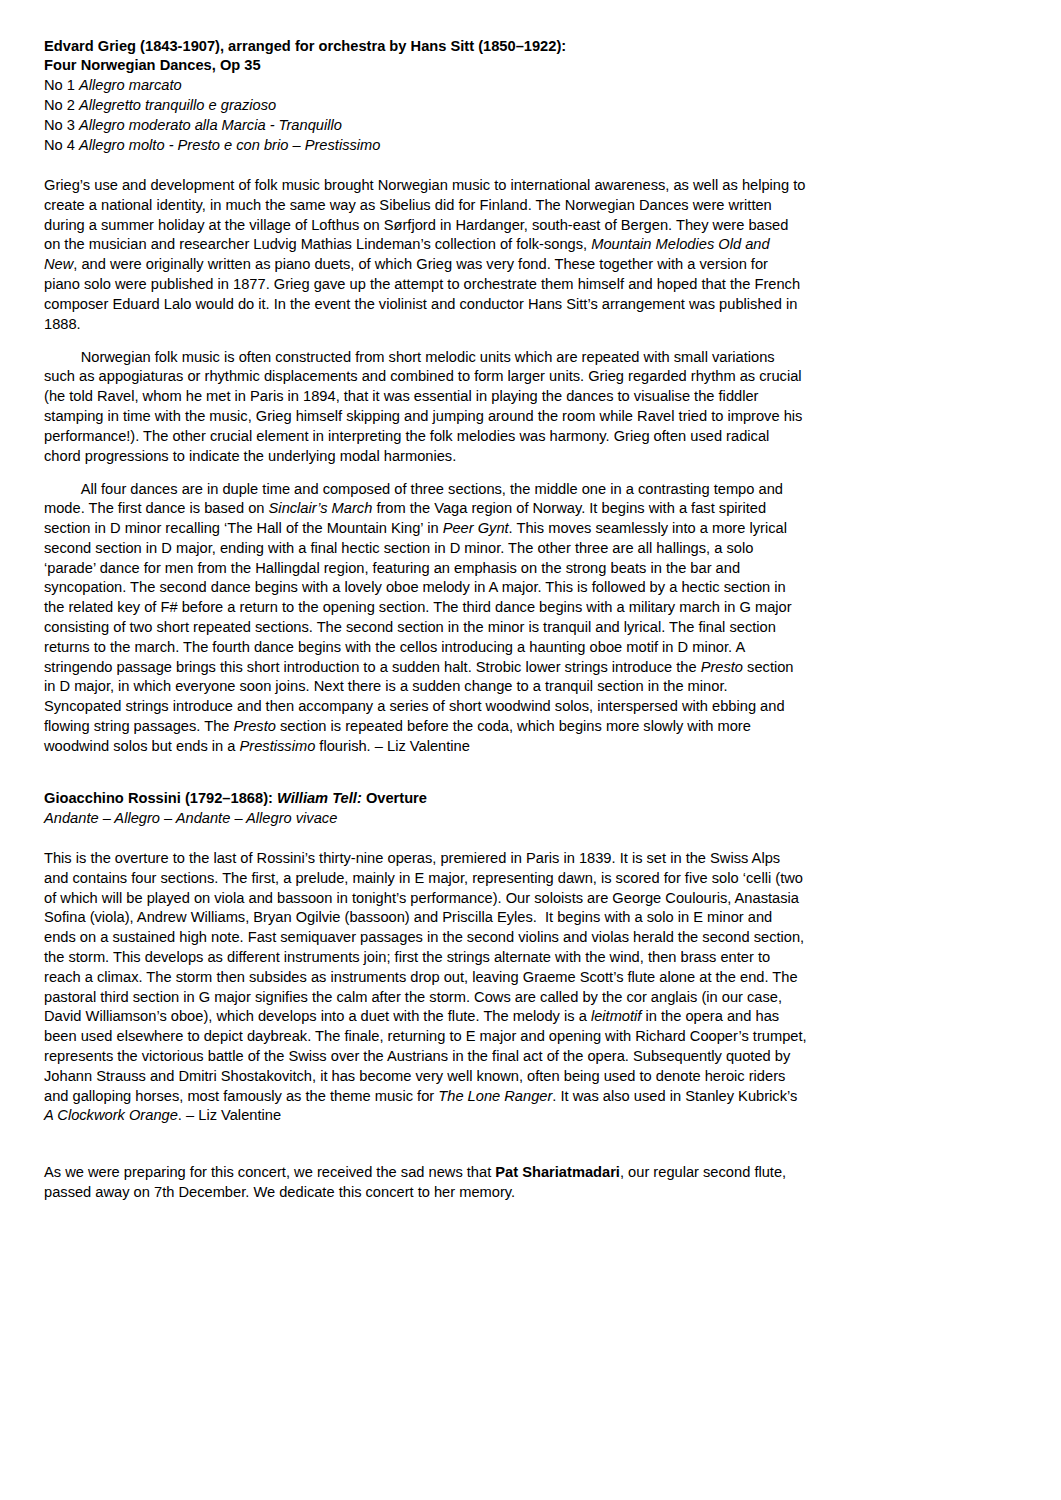Edvard Grieg (1843-1907), arranged for orchestra by Hans Sitt (1850–1922):
Four Norwegian Dances, Op 35
No 1 Allegro marcato
No 2 Allegretto tranquillo e grazioso
No 3 Allegro moderato alla Marcia - Tranquillo
No 4 Allegro molto - Presto e con brio – Prestissimo
Grieg’s use and development of folk music brought Norwegian music to international awareness, as well as helping to create a national identity, in much the same way as Sibelius did for Finland. The Norwegian Dances were written during a summer holiday at the village of Lofthus on Sørfjord in Hardanger, south-east of Bergen. They were based on the musician and researcher Ludvig Mathias Lindeman’s collection of folk-songs, Mountain Melodies Old and New, and were originally written as piano duets, of which Grieg was very fond. These together with a version for piano solo were published in 1877. Grieg gave up the attempt to orchestrate them himself and hoped that the French composer Eduard Lalo would do it. In the event the violinist and conductor Hans Sitt’s arrangement was published in 1888.
Norwegian folk music is often constructed from short melodic units which are repeated with small variations such as appogiaturas or rhythmic displacements and combined to form larger units. Grieg regarded rhythm as crucial (he told Ravel, whom he met in Paris in 1894, that it was essential in playing the dances to visualise the fiddler stamping in time with the music, Grieg himself skipping and jumping around the room while Ravel tried to improve his performance!). The other crucial element in interpreting the folk melodies was harmony. Grieg often used radical chord progressions to indicate the underlying modal harmonies.
All four dances are in duple time and composed of three sections, the middle one in a contrasting tempo and mode. The first dance is based on Sinclair’s March from the Vaga region of Norway. It begins with a fast spirited section in D minor recalling ‘The Hall of the Mountain King’ in Peer Gynt. This moves seamlessly into a more lyrical second section in D major, ending with a final hectic section in D minor. The other three are all hallings, a solo ‘parade’ dance for men from the Hallingdal region, featuring an emphasis on the strong beats in the bar and syncopation. The second dance begins with a lovely oboe melody in A major. This is followed by a hectic section in the related key of F# before a return to the opening section. The third dance begins with a military march in G major consisting of two short repeated sections. The second section in the minor is tranquil and lyrical. The final section returns to the march. The fourth dance begins with the cellos introducing a haunting oboe motif in D minor. A stringendo passage brings this short introduction to a sudden halt. Strobic lower strings introduce the Presto section in D major, in which everyone soon joins. Next there is a sudden change to a tranquil section in the minor. Syncopated strings introduce and then accompany a series of short woodwind solos, interspersed with ebbing and flowing string passages. The Presto section is repeated before the coda, which begins more slowly with more woodwind solos but ends in a Prestissimo flourish. – Liz Valentine
Gioacchino Rossini (1792–1868): William Tell: Overture
Andante – Allegro – Andante – Allegro vivace
This is the overture to the last of Rossini’s thirty-nine operas, premiered in Paris in 1839. It is set in the Swiss Alps and contains four sections. The first, a prelude, mainly in E major, representing dawn, is scored for five solo ‘celli (two of which will be played on viola and bassoon in tonight’s performance). Our soloists are George Coulouris, Anastasia Sofina (viola), Andrew Williams, Bryan Ogilvie (bassoon) and Priscilla Eyles. It begins with a solo in E minor and ends on a sustained high note. Fast semiquaver passages in the second violins and violas herald the second section, the storm. This develops as different instruments join; first the strings alternate with the wind, then brass enter to reach a climax. The storm then subsides as instruments drop out, leaving Graeme Scott’s flute alone at the end. The pastoral third section in G major signifies the calm after the storm. Cows are called by the cor anglais (in our case, David Williamson’s oboe), which develops into a duet with the flute. The melody is a leitmotif in the opera and has been used elsewhere to depict daybreak. The finale, returning to E major and opening with Richard Cooper’s trumpet, represents the victorious battle of the Swiss over the Austrians in the final act of the opera. Subsequently quoted by Johann Strauss and Dmitri Shostakovitch, it has become very well known, often being used to denote heroic riders and galloping horses, most famously as the theme music for The Lone Ranger. It was also used in Stanley Kubrick’s A Clockwork Orange. – Liz Valentine
As we were preparing for this concert, we received the sad news that Pat Shariatmadari, our regular second flute, passed away on 7th December. We dedicate this concert to her memory.